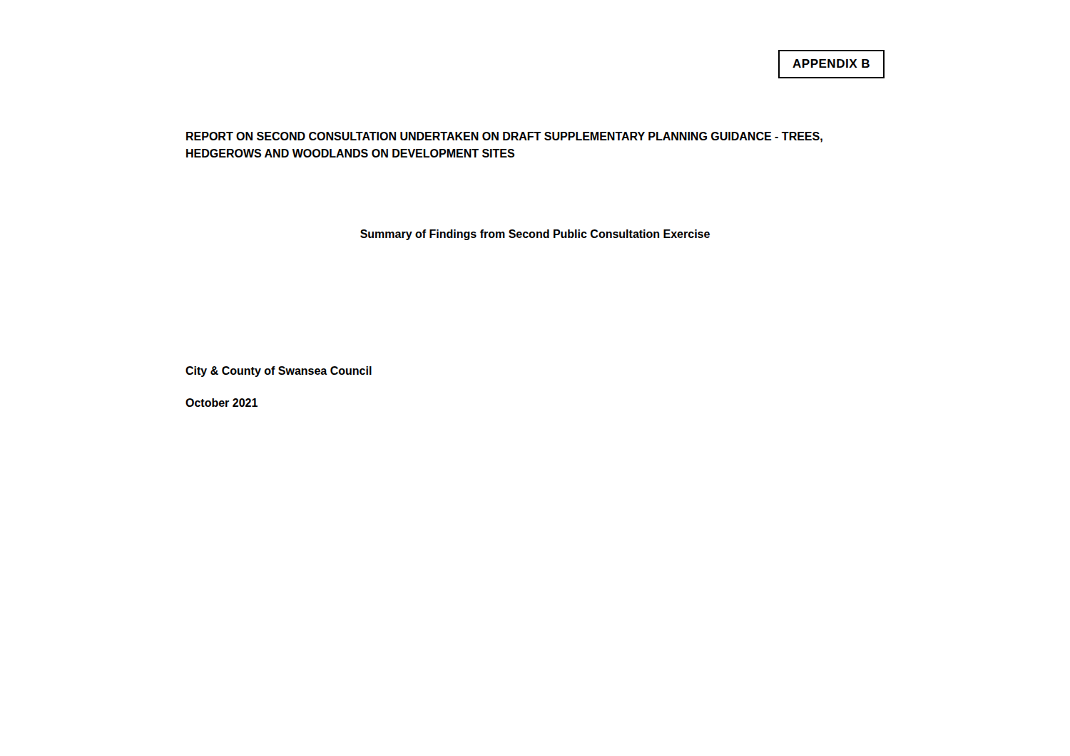APPENDIX B
REPORT ON SECOND CONSULTATION UNDERTAKEN ON DRAFT SUPPLEMENTARY PLANNING GUIDANCE - TREES, HEDGEROWS AND WOODLANDS ON DEVELOPMENT SITES
Summary of Findings from Second Public Consultation Exercise
City & County of Swansea Council
October 2021